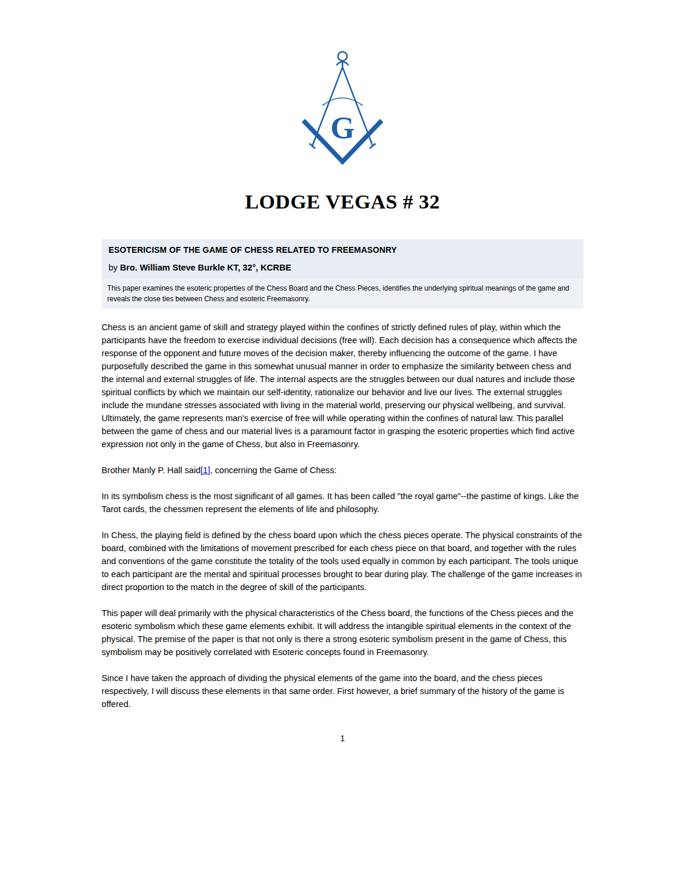G
LODGE VEGAS # 32
ESOTERICISM OF THE GAME OF CHESS RELATED TO FREEMASONRY
by Bro. William Steve Burkle KT, 32°, KCRBE
This paper examines the esoteric properties of the Chess Board and the Chess Pieces, identifies the underlying spiritual meanings of the game and reveals the close ties between Chess and esoteric Freemasonry.
Chess is an ancient game of skill and strategy played within the confines of strictly defined rules of play, within which the participants have the freedom to exercise individual decisions (free will). Each decision has a consequence which affects the response of the opponent and future moves of the decision maker, thereby influencing the outcome of the game. I have purposefully described the game in this somewhat unusual manner in order to emphasize the similarity between chess and the internal and external struggles of life. The internal aspects are the struggles between our dual natures and include those spiritual conflicts by which we maintain our self-identity, rationalize our behavior and live our lives. The external struggles include the mundane stresses associated with living in the material world, preserving our physical wellbeing, and survival. Ultimately, the game represents man's exercise of free will while operating within the confines of natural law. This parallel between the game of chess and our material lives is a paramount factor in grasping the esoteric properties which find active expression not only in the game of Chess, but also in Freemasonry.
Brother Manly P. Hall said[1], concerning the Game of Chess:
In its symbolism chess is the most significant of all games. It has been called "the royal game"--the pastime of kings. Like the Tarot cards, the chessmen represent the elements of life and philosophy.
In Chess, the playing field is defined by the chess board upon which the chess pieces operate. The physical constraints of the board, combined with the limitations of movement prescribed for each chess piece on that board, and together with the rules and conventions of the game constitute the totality of the tools used equally in common by each participant. The tools unique to each participant are the mental and spiritual processes brought to bear during play. The challenge of the game increases in direct proportion to the match in the degree of skill of the participants.
This paper will deal primarily with the physical characteristics of the Chess board, the functions of the Chess pieces and the esoteric symbolism which these game elements exhibit. It will address the intangible spiritual elements in the context of the physical. The premise of the paper is that not only is there a strong esoteric symbolism present in the game of Chess, this symbolism may be positively correlated with Esoteric concepts found in Freemasonry.
Since I have taken the approach of dividing the physical elements of the game into the board, and the chess pieces respectively, I will discuss these elements in that same order. First however, a brief summary of the history of the game is offered.
1